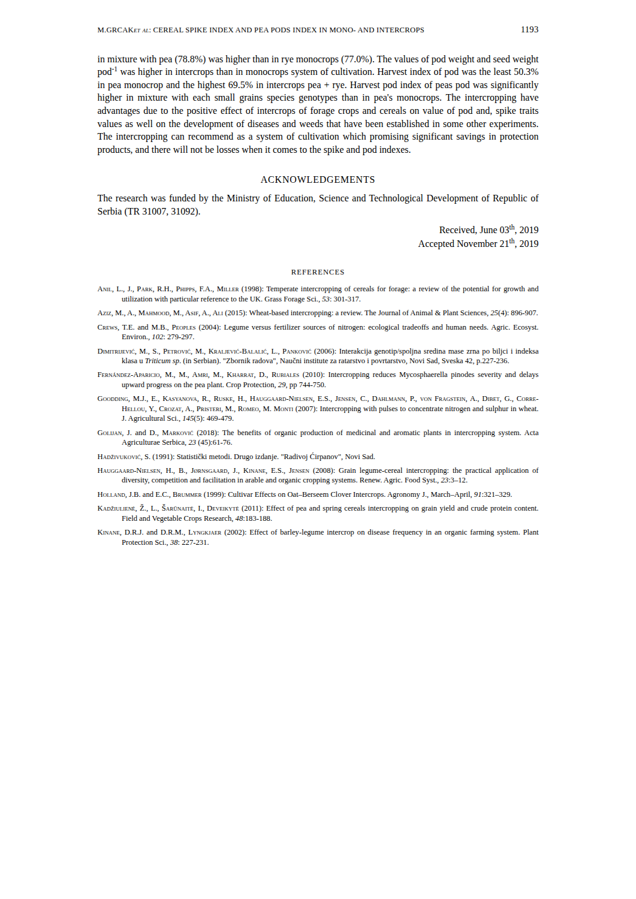M.GRCAKet al: CEREAL SPIKE INDEX AND PEA PODS INDEX IN MONO- AND INTERCROPS
1193
in mixture with pea (78.8%) was higher than in rye monocrops (77.0%). The values of pod weight and seed weight pod-1 was higher in intercrops than in monocrops system of cultivation. Harvest index of pod was the least 50.3% in pea monocrop and the highest 69.5% in intercrops pea + rye. Harvest pod index of peas pod was significantly higher in mixture with each small grains species genotypes than in pea's monocrops. The intercropping have advantages due to the positive effect of intercrops of forage crops and cereals on value of pod and, spike traits values as well on the development of diseases and weeds that have been established in some other experiments. The intercropping can recommend as a system of cultivation which promising significant savings in protection products, and there will not be losses when it comes to the spike and pod indexes.
ACKNOWLEDGEMENTS
The research was funded by the Ministry of Education, Science and Technological Development of Republic of Serbia (TR 31007, 31092).
Received, June 03th, 2019 Accepted November 21th, 2019
REFERENCES
Anil, L., J., Park, R.H., Phipps, F.A., Miller (1998): Temperate intercropping of cereals for forage: a review of the potential for growth and utilization with particular reference to the UK. Grass Forage Sci., 53: 301-317.
Aziz, M., A., Mahmood, M., Asif, A., Ali (2015): Wheat-based intercropping: a review. The Journal of Animal & Plant Sciences, 25(4): 896-907.
Crews, T.E. and M.B., Peoples (2004): Legume versus fertilizer sources of nitrogen: ecological tradeoffs and human needs. Agric. Ecosyst. Environ., 102: 279-297.
Dimitrijević, M., S., Petrović, M., Kraljević-Balalić, L., Panković (2006): Interakcija genotip/spoljna sredina mase zrna po biljci i indeksa klasa u Triticum sp. (in Serbian). "Zbornik radova", Naučni institute za ratarstvo i povrtarstvo, Novi Sad, Sveska 42, p.227-236.
Fernández-Aparicio, M., M., Amri, M., Kharrat, D., Rubiales (2010): Intercropping reduces Mycosphaerella pinodes severity and delays upward progress on the pea plant. Crop Protection, 29, pp 744-750.
Goodding, M.J., E., Kasyanova, R., Ruske, H., Hauggaard-Nielsen, E.S., Jensen, C., Dahlmann, P., von Fragstein, A., Dibet, G., Corre-Hellou, Y., Crozat, A., Pristeri, M., Romeo, M. Monti (2007): Intercropping with pulses to concentrate nitrogen and sulphur in wheat. J. Agricultural Sci., 145(5): 469-479.
Golijan, J. and D., Marković (2018): The benefits of organic production of medicinal and aromatic plants in intercropping system. Acta Agriculturae Serbica, 23 (45):61-76.
Hadživuković, S. (1991): Statistički metodi. Drugo izdanje. "Radivoj Ćirpanov", Novi Sad.
Hauggaard-Nielsen, H., B., Jørnsgaard, J., Kinane, E.S., Jensen (2008): Grain legume-cereal intercropping: the practical application of diversity, competition and facilitation in arable and organic cropping systems. Renew. Agric. Food Syst., 23:3–12.
Holland, J.B. and E.C., Brummer (1999): Cultivar Effects on Oat–Berseem Clover Intercrops. Agronomy J., March–April, 91:321–329.
Kadžiulienė, Ž., L., Šarūnaitė, I., Deveikytė (2011): Effect of pea and spring cereals intercropping on grain yield and crude protein content. Field and Vegetable Crops Research, 48:183-188.
Kinane, D.R.J. and D.R.M., Lyngkjaer (2002): Effect of barley-legume intercrop on disease frequency in an organic farming system. Plant Protection Sci., 38: 227-231.